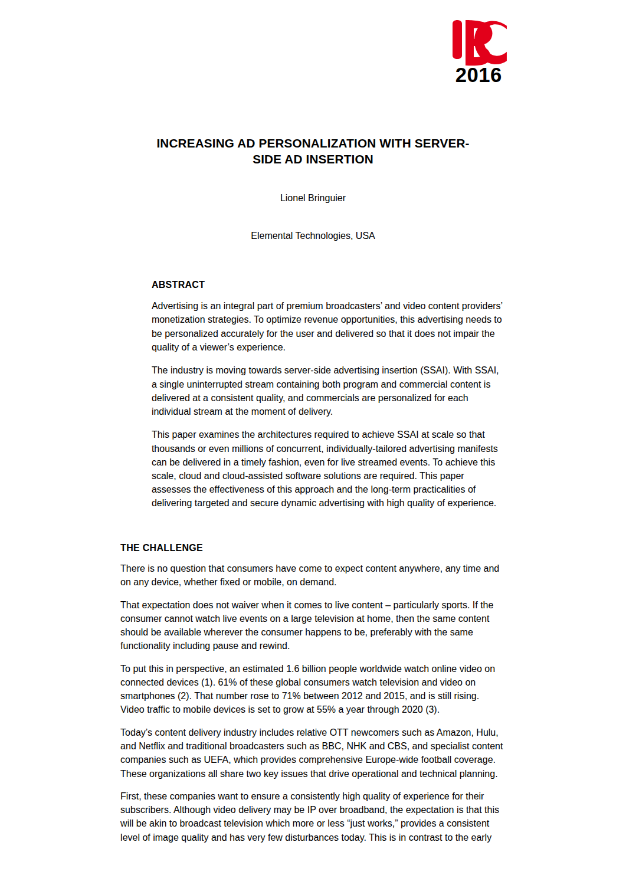2016
INCREASING AD PERSONALIZATION WITH SERVER-SIDE AD INSERTION
Lionel Bringuier
Elemental Technologies, USA
ABSTRACT
Advertising is an integral part of premium broadcasters’ and video content providers’ monetization strategies. To optimize revenue opportunities, this advertising needs to be personalized accurately for the user and delivered so that it does not impair the quality of a viewer’s experience.
The industry is moving towards server-side advertising insertion (SSAI). With SSAI, a single uninterrupted stream containing both program and commercial content is delivered at a consistent quality, and commercials are personalized for each individual stream at the moment of delivery.
This paper examines the architectures required to achieve SSAI at scale so that thousands or even millions of concurrent, individually-tailored advertising manifests can be delivered in a timely fashion, even for live streamed events. To achieve this scale, cloud and cloud-assisted software solutions are required. This paper assesses the effectiveness of this approach and the long-term practicalities of delivering targeted and secure dynamic advertising with high quality of experience.
THE CHALLENGE
There is no question that consumers have come to expect content anywhere, any time and on any device, whether fixed or mobile, on demand.
That expectation does not waiver when it comes to live content – particularly sports. If the consumer cannot watch live events on a large television at home, then the same content should be available wherever the consumer happens to be, preferably with the same functionality including pause and rewind.
To put this in perspective, an estimated 1.6 billion people worldwide watch online video on connected devices (1). 61% of these global consumers watch television and video on smartphones (2). That number rose to 71% between 2012 and 2015, and is still rising. Video traffic to mobile devices is set to grow at 55% a year through 2020 (3).
Today’s content delivery industry includes relative OTT newcomers such as Amazon, Hulu, and Netflix and traditional broadcasters such as BBC, NHK and CBS, and specialist content companies such as UEFA, which provides comprehensive Europe-wide football coverage. These organizations all share two key issues that drive operational and technical planning.
First, these companies want to ensure a consistently high quality of experience for their subscribers. Although video delivery may be IP over broadband, the expectation is that this will be akin to broadcast television which more or less “just works,” provides a consistent level of image quality and has very few disturbances today. This is in contrast to the early